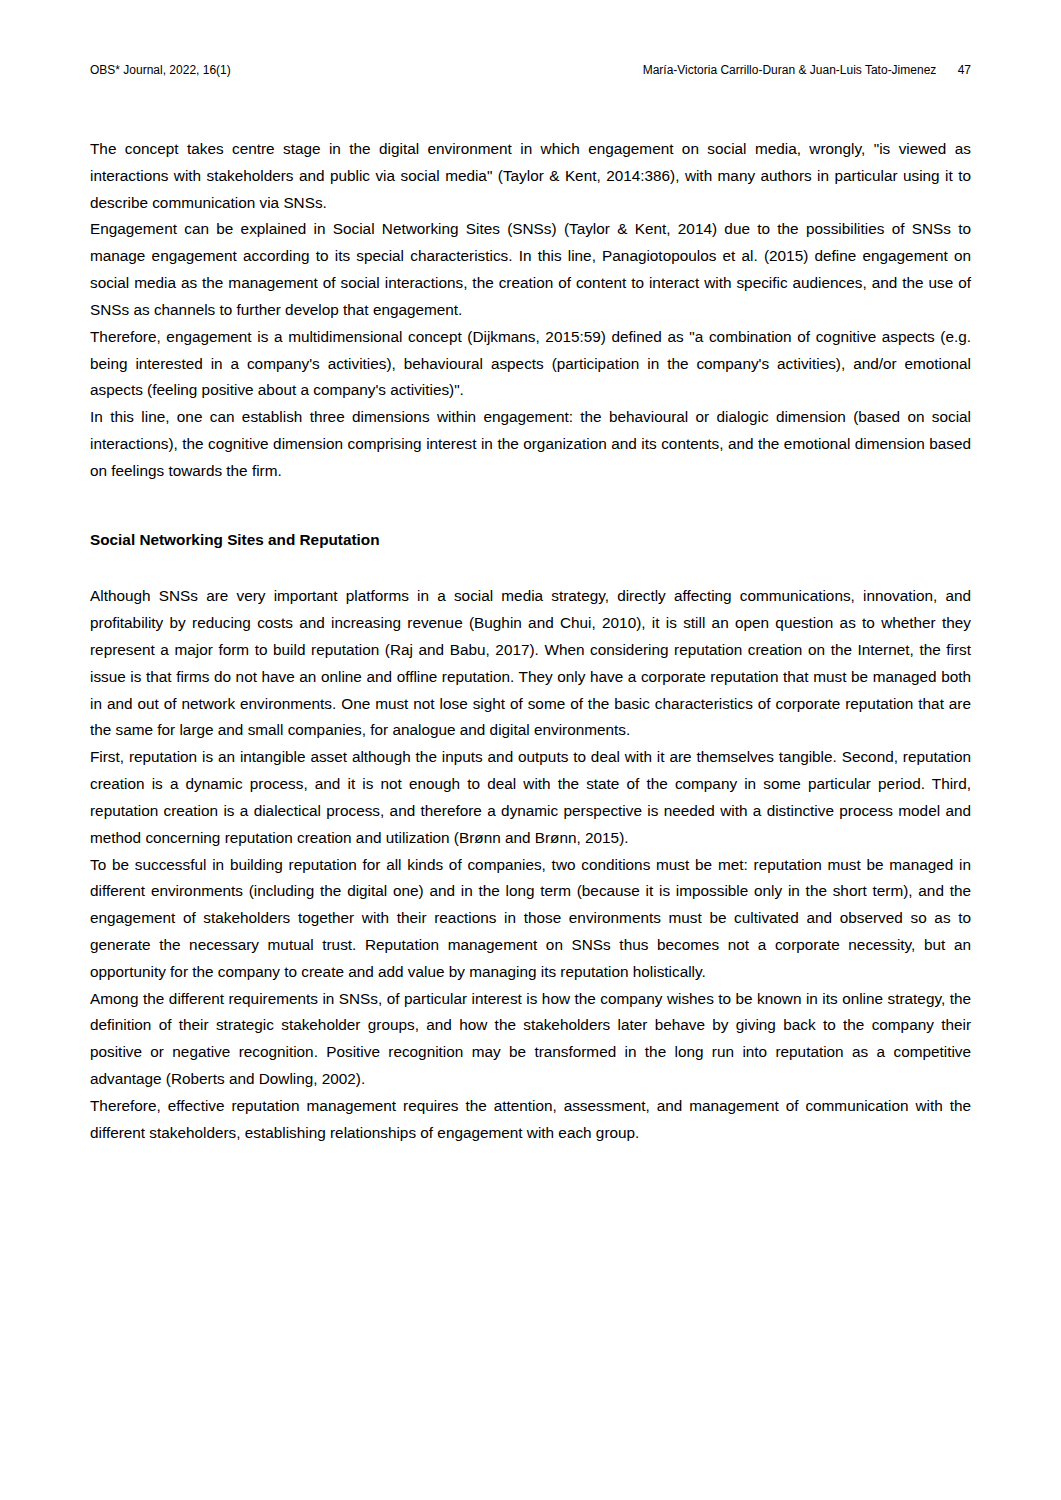OBS* Journal, 2022, 16(1)
María-Victoria Carrillo-Duran & Juan-Luis Tato-Jimenez 47
The concept takes centre stage in the digital environment in which engagement on social media, wrongly, "is viewed as interactions with stakeholders and public via social media" (Taylor & Kent, 2014:386), with many authors in particular using it to describe communication via SNSs.
Engagement can be explained in Social Networking Sites (SNSs) (Taylor & Kent, 2014) due to the possibilities of SNSs to manage engagement according to its special characteristics. In this line, Panagiotopoulos et al. (2015) define engagement on social media as the management of social interactions, the creation of content to interact with specific audiences, and the use of SNSs as channels to further develop that engagement.
Therefore, engagement is a multidimensional concept (Dijkmans, 2015:59) defined as "a combination of cognitive aspects (e.g. being interested in a company's activities), behavioural aspects (participation in the company's activities), and/or emotional aspects (feeling positive about a company's activities)".
In this line, one can establish three dimensions within engagement: the behavioural or dialogic dimension (based on social interactions), the cognitive dimension comprising interest in the organization and its contents, and the emotional dimension based on feelings towards the firm.
Social Networking Sites and Reputation
Although SNSs are very important platforms in a social media strategy, directly affecting communications, innovation, and profitability by reducing costs and increasing revenue (Bughin and Chui, 2010), it is still an open question as to whether they represent a major form to build reputation (Raj and Babu, 2017). When considering reputation creation on the Internet, the first issue is that firms do not have an online and offline reputation. They only have a corporate reputation that must be managed both in and out of network environments. One must not lose sight of some of the basic characteristics of corporate reputation that are the same for large and small companies, for analogue and digital environments.
First, reputation is an intangible asset although the inputs and outputs to deal with it are themselves tangible. Second, reputation creation is a dynamic process, and it is not enough to deal with the state of the company in some particular period. Third, reputation creation is a dialectical process, and therefore a dynamic perspective is needed with a distinctive process model and method concerning reputation creation and utilization (Brønn and Brønn, 2015).
To be successful in building reputation for all kinds of companies, two conditions must be met: reputation must be managed in different environments (including the digital one) and in the long term (because it is impossible only in the short term), and the engagement of stakeholders together with their reactions in those environments must be cultivated and observed so as to generate the necessary mutual trust. Reputation management on SNSs thus becomes not a corporate necessity, but an opportunity for the company to create and add value by managing its reputation holistically.
Among the different requirements in SNSs, of particular interest is how the company wishes to be known in its online strategy, the definition of their strategic stakeholder groups, and how the stakeholders later behave by giving back to the company their positive or negative recognition. Positive recognition may be transformed in the long run into reputation as a competitive advantage (Roberts and Dowling, 2002).
Therefore, effective reputation management requires the attention, assessment, and management of communication with the different stakeholders, establishing relationships of engagement with each group.